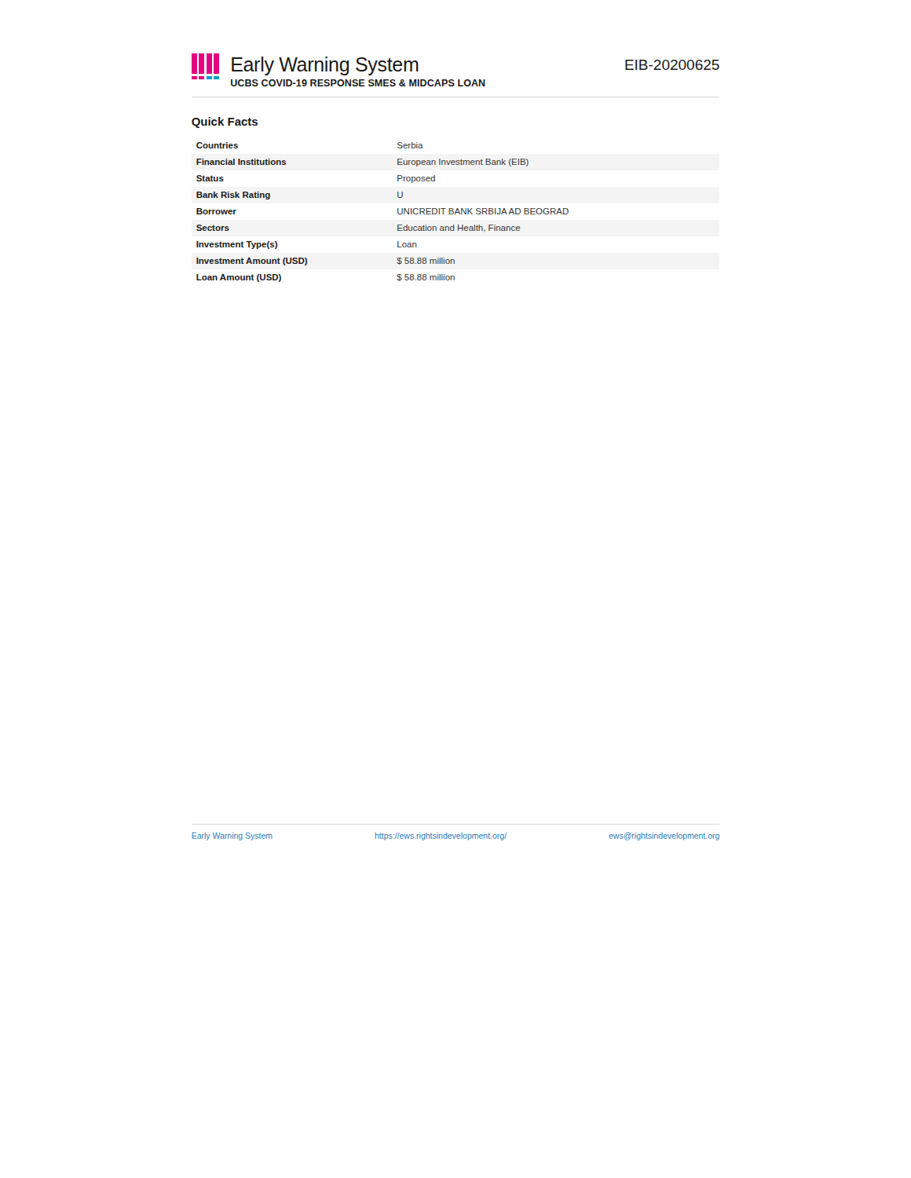Early Warning System
UCBS COVID-19 RESPONSE SMES & MIDCAPS LOAN
EIB-20200625
Quick Facts
| Countries | Serbia |
| Financial Institutions | European Investment Bank (EIB) |
| Status | Proposed |
| Bank Risk Rating | U |
| Borrower | UNICREDIT BANK SRBIJA AD BEOGRAD |
| Sectors | Education and Health, Finance |
| Investment Type(s) | Loan |
| Investment Amount (USD) | $ 58.88 million |
| Loan Amount (USD) | $ 58.88 million |
Early Warning System
https://ews.rightsindevelopment.org/
ews@rightsindevelopment.org